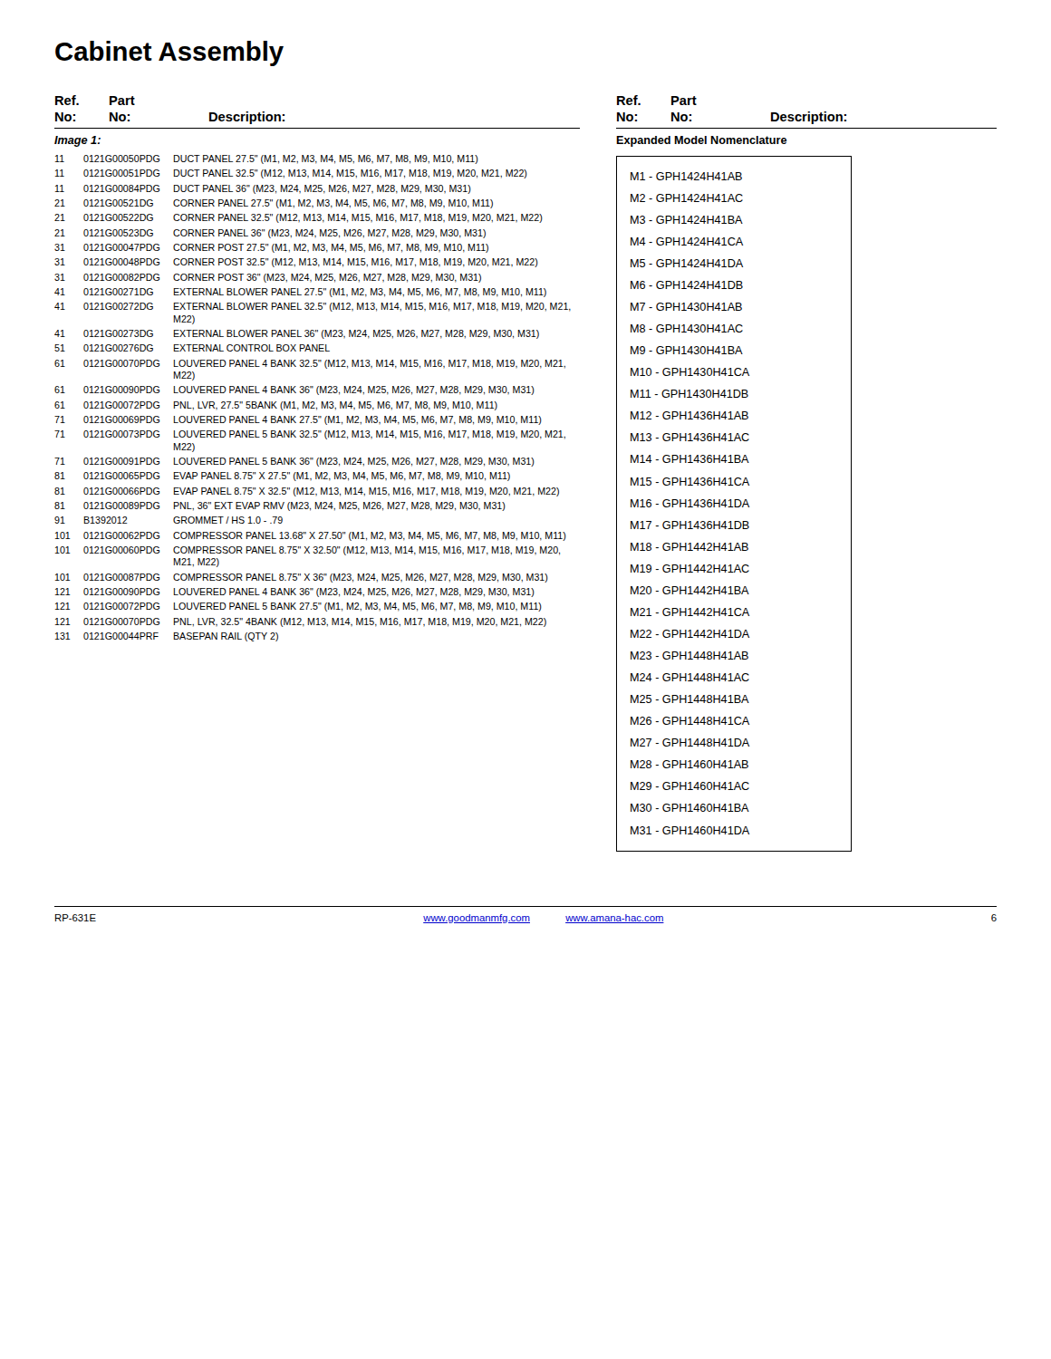Cabinet Assembly
Ref. Part
No: No: Description:
Image 1:
| 11 | 0121G00050PDG | DUCT PANEL 27.5" (M1, M2, M3, M4, M5, M6, M7, M8, M9, M10, M11) |
| 11 | 0121G00051PDG | DUCT PANEL 32.5" (M12, M13, M14, M15, M16, M17, M18, M19, M20, M21, M22) |
| 11 | 0121G00084PDG | DUCT PANEL 36" (M23, M24, M25, M26, M27, M28, M29, M30, M31) |
| 21 | 0121G00521DG | CORNER PANEL 27.5" (M1, M2, M3, M4, M5, M6, M7, M8, M9, M10, M11) |
| 21 | 0121G00522DG | CORNER PANEL 32.5" (M12, M13, M14, M15, M16, M17, M18, M19, M20, M21, M22) |
| 21 | 0121G00523DG | CORNER PANEL 36" (M23, M24, M25, M26, M27, M28, M29, M30, M31) |
| 31 | 0121G00047PDG | CORNER POST 27.5" (M1, M2, M3, M4, M5, M6, M7, M8, M9, M10, M11) |
| 31 | 0121G00048PDG | CORNER POST 32.5" (M12, M13, M14, M15, M16, M17, M18, M19, M20, M21, M22) |
| 31 | 0121G00082PDG | CORNER POST 36" (M23, M24, M25, M26, M27, M28, M29, M30, M31) |
| 41 | 0121G00271DG | EXTERNAL BLOWER PANEL 27.5" (M1, M2, M3, M4, M5, M6, M7, M8, M9, M10, M11) |
| 41 | 0121G00272DG | EXTERNAL BLOWER PANEL 32.5" (M12, M13, M14, M15, M16, M17, M18, M19, M20, M21, M22) |
| 41 | 0121G00273DG | EXTERNAL BLOWER PANEL 36" (M23, M24, M25, M26, M27, M28, M29, M30, M31) |
| 51 | 0121G00276DG | EXTERNAL CONTROL BOX PANEL |
| 61 | 0121G00070PDG | LOUVERED PANEL 4 BANK 32.5" (M12, M13, M14, M15, M16, M17, M18, M19, M20, M21, M22) |
| 61 | 0121G00090PDG | LOUVERED PANEL 4 BANK 36" (M23, M24, M25, M26, M27, M28, M29, M30, M31) |
| 61 | 0121G00072PDG | PNL, LVR, 27.5" 5BANK (M1, M2, M3, M4, M5, M6, M7, M8, M9, M10, M11) |
| 71 | 0121G00069PDG | LOUVERED PANEL 4 BANK 27.5" (M1, M2, M3, M4, M5, M6, M7, M8, M9, M10, M11) |
| 71 | 0121G00073PDG | LOUVERED PANEL 5 BANK 32.5" (M12, M13, M14, M15, M16, M17, M18, M19, M20, M21, M22) |
| 71 | 0121G00091PDG | LOUVERED PANEL 5 BANK 36" (M23, M24, M25, M26, M27, M28, M29, M30, M31) |
| 81 | 0121G00065PDG | EVAP PANEL 8.75" X 27.5" (M1, M2, M3, M4, M5, M6, M7, M8, M9, M10, M11) |
| 81 | 0121G00066PDG | EVAP PANEL 8.75" X 32.5" (M12, M13, M14, M15, M16, M17, M18, M19, M20, M21, M22) |
| 81 | 0121G00089PDG | PNL, 36" EXT EVAP RMV (M23, M24, M25, M26, M27, M28, M29, M30, M31) |
| 91 | B1392012 | GROMMET / HS 1.0 - .79 |
| 101 | 0121G00062PDG | COMPRESSOR PANEL 13.68" X 27.50" (M1, M2, M3, M4, M5, M6, M7, M8, M9, M10, M11) |
| 101 | 0121G00060PDG | COMPRESSOR PANEL 8.75" X 32.50" (M12, M13, M14, M15, M16, M17, M18, M19, M20, M21, M22) |
| 101 | 0121G00087PDG | COMPRESSOR PANEL 8.75" X 36" (M23, M24, M25, M26, M27, M28, M29, M30, M31) |
| 121 | 0121G00090PDG | LOUVERED PANEL 4 BANK 36" (M23, M24, M25, M26, M27, M28, M29, M30, M31) |
| 121 | 0121G00072PDG | LOUVERED PANEL 5 BANK 27.5" (M1, M2, M3, M4, M5, M6, M7, M8, M9, M10, M11) |
| 121 | 0121G00070PDG | PNL, LVR, 32.5" 4BANK (M12, M13, M14, M15, M16, M17, M18, M19, M20, M21, M22) |
| 131 | 0121G00044PRF | BASEPAN RAIL (QTY 2) |
Ref. Part
No: No: Description:
Expanded Model Nomenclature
M1 - GPH1424H41AB
M2 - GPH1424H41AC
M3 - GPH1424H41BA
M4 - GPH1424H41CA
M5 - GPH1424H41DA
M6 - GPH1424H41DB
M7 - GPH1430H41AB
M8 - GPH1430H41AC
M9 - GPH1430H41BA
M10 - GPH1430H41CA
M11 - GPH1430H41DB
M12 - GPH1436H41AB
M13 - GPH1436H41AC
M14 - GPH1436H41BA
M15 - GPH1436H41CA
M16 - GPH1436H41DA
M17 - GPH1436H41DB
M18 - GPH1442H41AB
M19 - GPH1442H41AC
M20 - GPH1442H41BA
M21 - GPH1442H41CA
M22 - GPH1442H41DA
M23 - GPH1448H41AB
M24 - GPH1448H41AC
M25 - GPH1448H41BA
M26 - GPH1448H41CA
M27 - GPH1448H41DA
M28 - GPH1460H41AB
M29 - GPH1460H41AC
M30 - GPH1460H41BA
M31 - GPH1460H41DA
RP-631E www.goodmanmfg.com www.amana-hac.com 6